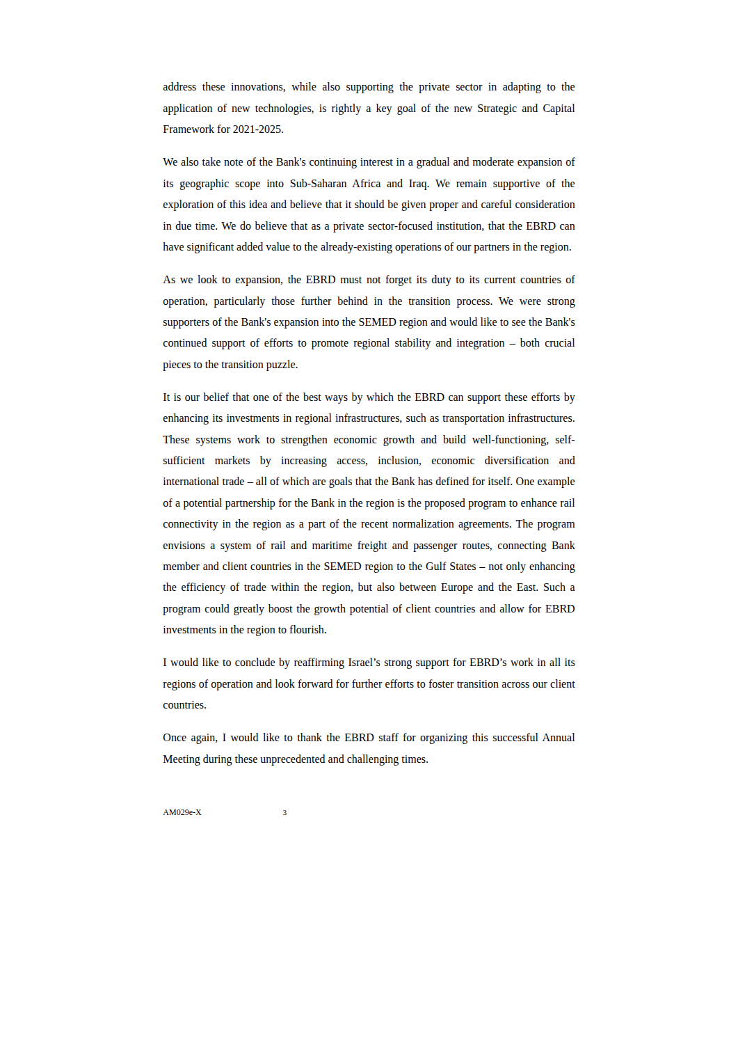address these innovations, while also supporting the private sector in adapting to the application of new technologies, is rightly a key goal of the new Strategic and Capital Framework for 2021-2025.
We also take note of the Bank's continuing interest in a gradual and moderate expansion of its geographic scope into Sub-Saharan Africa and Iraq. We remain supportive of the exploration of this idea and believe that it should be given proper and careful consideration in due time. We do believe that as a private sector-focused institution, that the EBRD can have significant added value to the already-existing operations of our partners in the region.
As we look to expansion, the EBRD must not forget its duty to its current countries of operation, particularly those further behind in the transition process. We were strong supporters of the Bank's expansion into the SEMED region and would like to see the Bank's continued support of efforts to promote regional stability and integration – both crucial pieces to the transition puzzle.
It is our belief that one of the best ways by which the EBRD can support these efforts by enhancing its investments in regional infrastructures, such as transportation infrastructures. These systems work to strengthen economic growth and build well-functioning, self-sufficient markets by increasing access, inclusion, economic diversification and international trade – all of which are goals that the Bank has defined for itself. One example of a potential partnership for the Bank in the region is the proposed program to enhance rail connectivity in the region as a part of the recent normalization agreements. The program envisions a system of rail and maritime freight and passenger routes, connecting Bank member and client countries in the SEMED region to the Gulf States – not only enhancing the efficiency of trade within the region, but also between Europe and the East. Such a program could greatly boost the growth potential of client countries and allow for EBRD investments in the region to flourish.
I would like to conclude by reaffirming Israel’s strong support for EBRD’s work in all its regions of operation and look forward for further efforts to foster transition across our client countries.
Once again, I would like to thank the EBRD staff for organizing this successful Annual Meeting during these unprecedented and challenging times.
AM029e-X 3